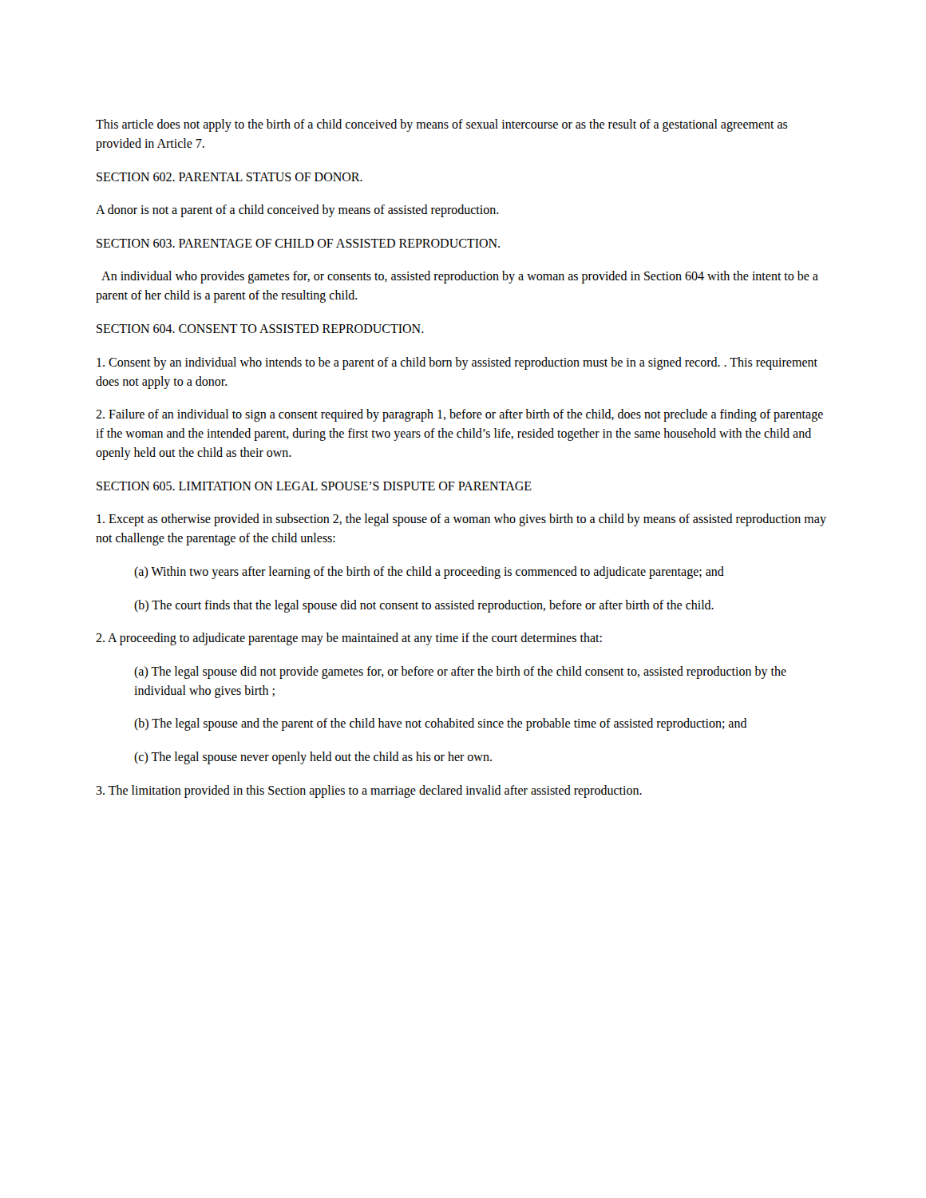This article does not apply to the birth of a child conceived by means of sexual intercourse or as the result of a gestational agreement as provided in Article 7.
Section 602. Parental Status of Donor.
A donor is not a parent of a child conceived by means of assisted reproduction.
Section 603. Parentage of Child of Assisted Reproduction.
An individual who provides gametes for, or consents to, assisted reproduction by a woman as provided in Section 604 with the intent to be a parent of her child is a parent of the resulting child.
Section 604. Consent to Assisted Reproduction.
1. Consent by an individual who intends to be a parent of a child born by assisted reproduction must be in a signed record. . This requirement does not apply to a donor.
2. Failure of an individual to sign a consent required by paragraph 1, before or after birth of the child, does not preclude a finding of parentage if the woman and the intended parent, during the first two years of the child’s life, resided together in the same household with the child and openly held out the child as their own.
Section 605. Limitation on Legal Spouse’s Dispute of Parentage
1. Except as otherwise provided in subsection 2, the legal spouse of a woman who gives birth to a child by means of assisted reproduction may not challenge the parentage of the child unless:
(a) Within two years after learning of the birth of the child a proceeding is commenced to adjudicate parentage; and
(b) The court finds that the legal spouse did not consent to assisted reproduction, before or after birth of the child.
2. A proceeding to adjudicate parentage may be maintained at any time if the court determines that:
(a) The legal spouse did not provide gametes for, or before or after the birth of the child consent to, assisted reproduction by the individual who gives birth ;
(b) The legal spouse and the parent of the child have not cohabited since the probable time of assisted reproduction; and
(c) The legal spouse never openly held out the child as his or her own.
3. The limitation provided in this Section applies to a marriage declared invalid after assisted reproduction.